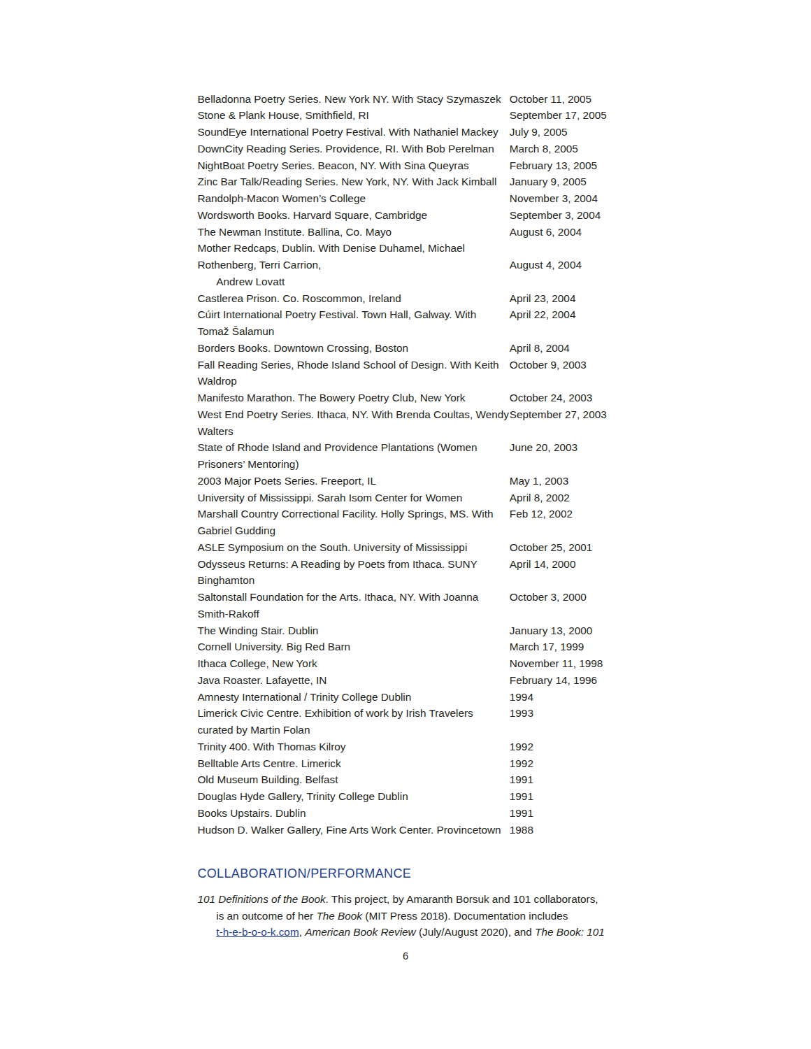| Belladonna Poetry Series. New York NY. With Stacy Szymaszek | October 11, 2005 |
| Stone & Plank House, Smithfield, RI | September 17, 2005 |
| SoundEye International Poetry Festival. With Nathaniel Mackey | July 9, 2005 |
| DownCity Reading Series. Providence, RI. With Bob Perelman | March 8, 2005 |
| NightBoat Poetry Series. Beacon, NY. With Sina Queyras | February 13, 2005 |
| Zinc Bar Talk/Reading Series. New York, NY. With Jack Kimball | January 9, 2005 |
| Randolph-Macon Women’s College | November 3, 2004 |
| Wordsworth Books. Harvard Square, Cambridge | September 3, 2004 |
| The Newman Institute. Ballina, Co. Mayo | August 6, 2004 |
| Mother Redcaps, Dublin. With Denise Duhamel, Michael Rothenberg, Terri Carrion, Andrew Lovatt | August 4, 2004 |
| Castlerea Prison. Co. Roscommon, Ireland | April 23, 2004 |
| Cúirt International Poetry Festival. Town Hall, Galway. With Tomaž Šalamun | April 22, 2004 |
| Borders Books. Downtown Crossing, Boston | April 8, 2004 |
| Fall Reading Series, Rhode Island School of Design. With Keith Waldrop | October 9, 2003 |
| Manifesto Marathon. The Bowery Poetry Club, New York | October 24, 2003 |
| West End Poetry Series. Ithaca, NY. With Brenda Coultas, Wendy Walters | September 27, 2003 |
| State of Rhode Island and Providence Plantations (Women Prisoners’ Mentoring) | June 20, 2003 |
| 2003 Major Poets Series. Freeport, IL | May 1, 2003 |
| University of Mississippi. Sarah Isom Center for Women | April 8, 2002 |
| Marshall Country Correctional Facility. Holly Springs, MS. With Gabriel Gudding | Feb 12, 2002 |
| ASLE Symposium on the South. University of Mississippi | October 25, 2001 |
| Odysseus Returns: A Reading by Poets from Ithaca. SUNY Binghamton | April 14, 2000 |
| Saltonstall Foundation for the Arts. Ithaca, NY. With Joanna Smith-Rakoff | October 3, 2000 |
| The Winding Stair. Dublin | January 13, 2000 |
| Cornell University. Big Red Barn | March 17, 1999 |
| Ithaca College, New York | November 11, 1998 |
| Java Roaster. Lafayette, IN | February 14, 1996 |
| Amnesty International / Trinity College Dublin | 1994 |
| Limerick Civic Centre. Exhibition of work by Irish Travelers curated by Martin Folan | 1993 |
| Trinity 400. With Thomas Kilroy | 1992 |
| Belltable Arts Centre. Limerick | 1992 |
| Old Museum Building. Belfast | 1991 |
| Douglas Hyde Gallery, Trinity College Dublin | 1991 |
| Books Upstairs. Dublin | 1991 |
| Hudson D. Walker Gallery, Fine Arts Work Center. Provincetown | 1988 |
COLLABORATION/PERFORMANCE
101 Definitions of the Book. This project, by Amaranth Borsuk and 101 collaborators, is an outcome of her The Book (MIT Press 2018). Documentation includes t-h-e-b-o-o-k.com, American Book Review (July/August 2020), and The Book: 101
6